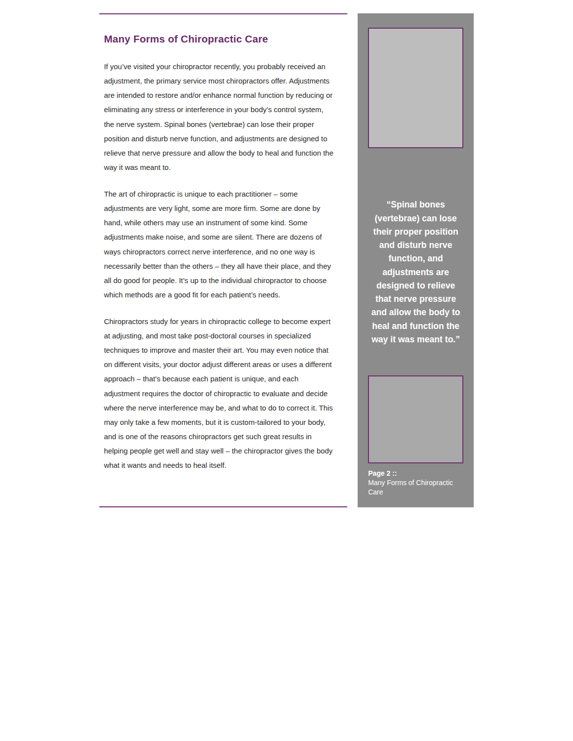Many Forms of Chiropractic Care
If you’ve visited your chiropractor recently, you probably received an adjustment, the primary service most chiropractors offer. Adjustments are intended to restore and/or enhance normal function by reducing or eliminating any stress or interference in your body’s control system, the nerve system. Spinal bones (vertebrae) can lose their proper position and disturb nerve function, and adjustments are designed to relieve that nerve pressure and allow the body to heal and function the way it was meant to.
The art of chiropractic is unique to each practitioner – some adjustments are very light, some are more firm. Some are done by hand, while others may use an instrument of some kind. Some adjustments make noise, and some are silent. There are dozens of ways chiropractors correct nerve interference, and no one way is necessarily better than the others – they all have their place, and they all do good for people. It’s up to the individual chiropractor to choose which methods are a good fit for each patient’s needs.
Chiropractors study for years in chiropractic college to become expert at adjusting, and most take post-doctoral courses in specialized techniques to improve and master their art. You may even notice that on different visits, your doctor adjust different areas or uses a different approach – that’s because each patient is unique, and each adjustment requires the doctor of chiropractic to evaluate and decide where the nerve interference may be, and what to do to correct it. This may only take a few moments, but it is custom-tailored to your body, and is one of the reasons chiropractors get such great results in helping people get well and stay well – the chiropractor gives the body what it wants and needs to heal itself.
“Spinal bones (vertebrae) can lose their proper position and disturb nerve function, and adjustments are designed to relieve that nerve pressure and allow the body to heal and function the way it was meant to.”
Page 2 :: Many Forms of Chiropractic Care